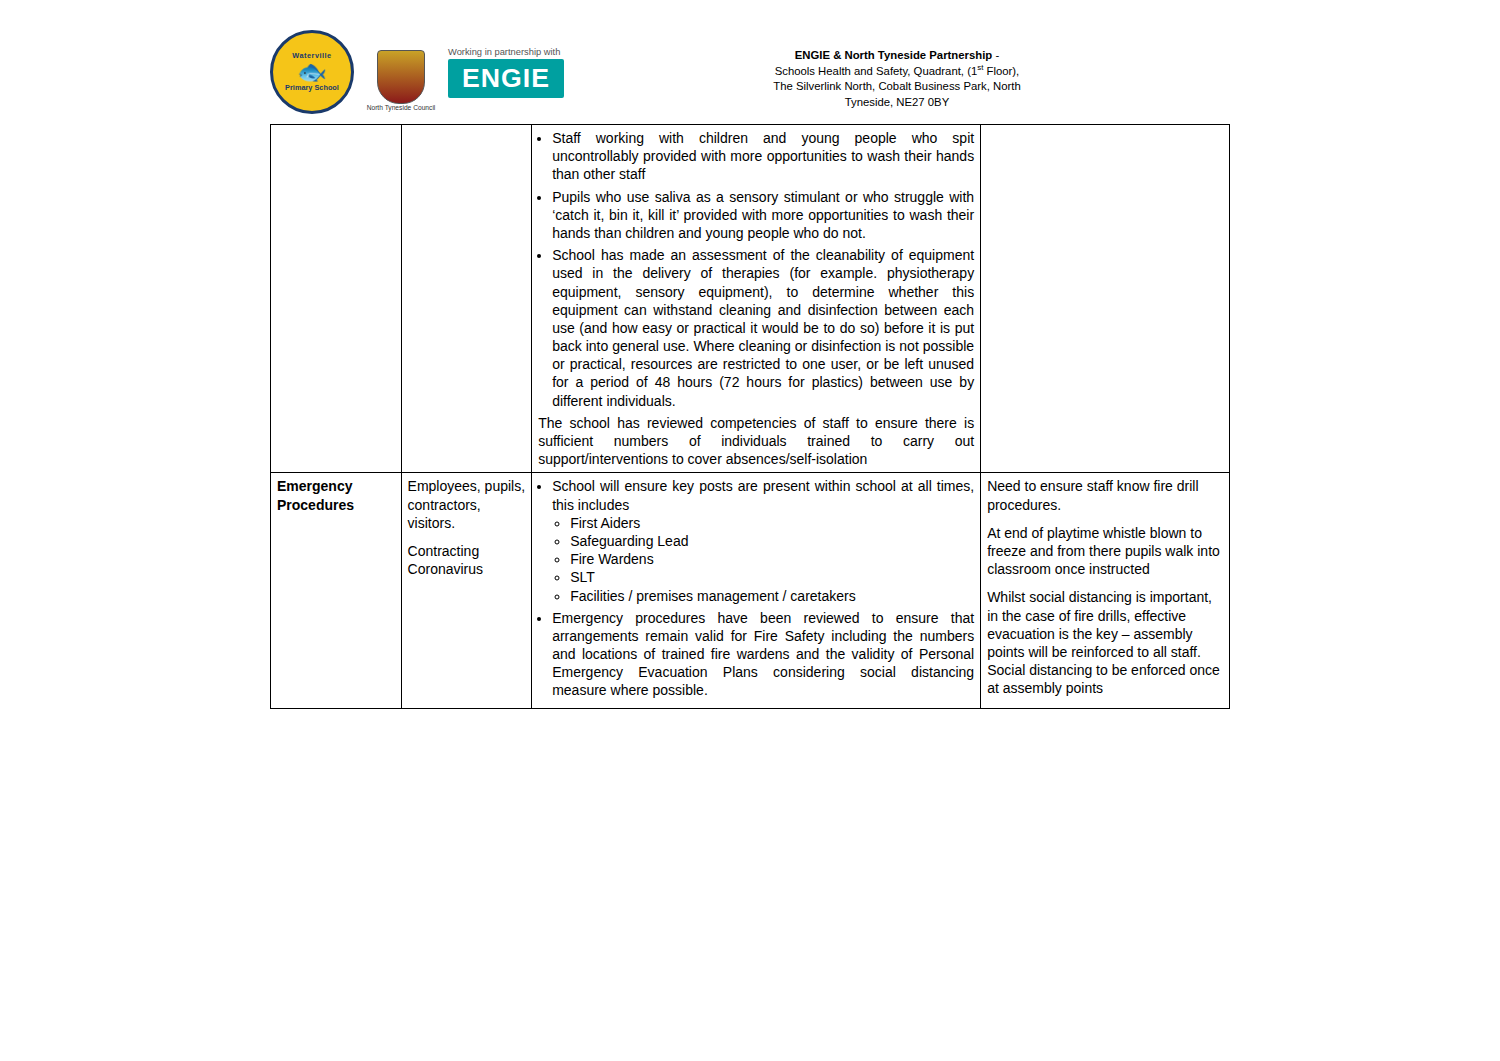Waterville 🐟 Primary School
North Tyneside Council
Working in partnership with ENGIE
ENGIE & North Tyneside Partnership -
Schools Health and Safety, Quadrant, (1st Floor),
The Silverlink North, Cobalt Business Park, North
Tyneside, NE27 0BY
| | | Staff working with children and young people who spit uncontrollably provided with more opportunities to wash their hands than other staff Pupils who use saliva as a sensory stimulant or who struggle with ‘catch it, bin it, kill it’ provided with more opportunities to wash their hands than children and young people who do not. School has made an assessment of the cleanability of equipment used in the delivery of therapies (for example. physiotherapy equipment, sensory equipment), to determine whether this equipment can withstand cleaning and disinfection between each use (and how easy or practical it would be to do so) before it is put back into general use. Where cleaning or disinfection is not possible or practical, resources are restricted to one user, or be left unused for a period of 48 hours (72 hours for plastics) between use by different individuals. The school has reviewed competencies of staff to ensure there is sufficient numbers of individuals trained to carry out support/interventions to cover absences/self-isolation | |
| Emergency Procedures | Employees, pupils, contractors, visitors. Contracting Coronavirus | School will ensure key posts are present within school at all times, this includes First Aiders Safeguarding Lead Fire Wardens SLT Facilities / premises management / caretakers Emergency procedures have been reviewed to ensure that arrangements remain valid for Fire Safety including the numbers and locations of trained fire wardens and the validity of Personal Emergency Evacuation Plans considering social distancing measure where possible. | Need to ensure staff know fire drill procedures. At end of playtime whistle blown to freeze and from there pupils walk into classroom once instructed Whilst social distancing is important, in the case of fire drills, effective evacuation is the key – assembly points will be reinforced to all staff. Social distancing to be enforced once at assembly points |